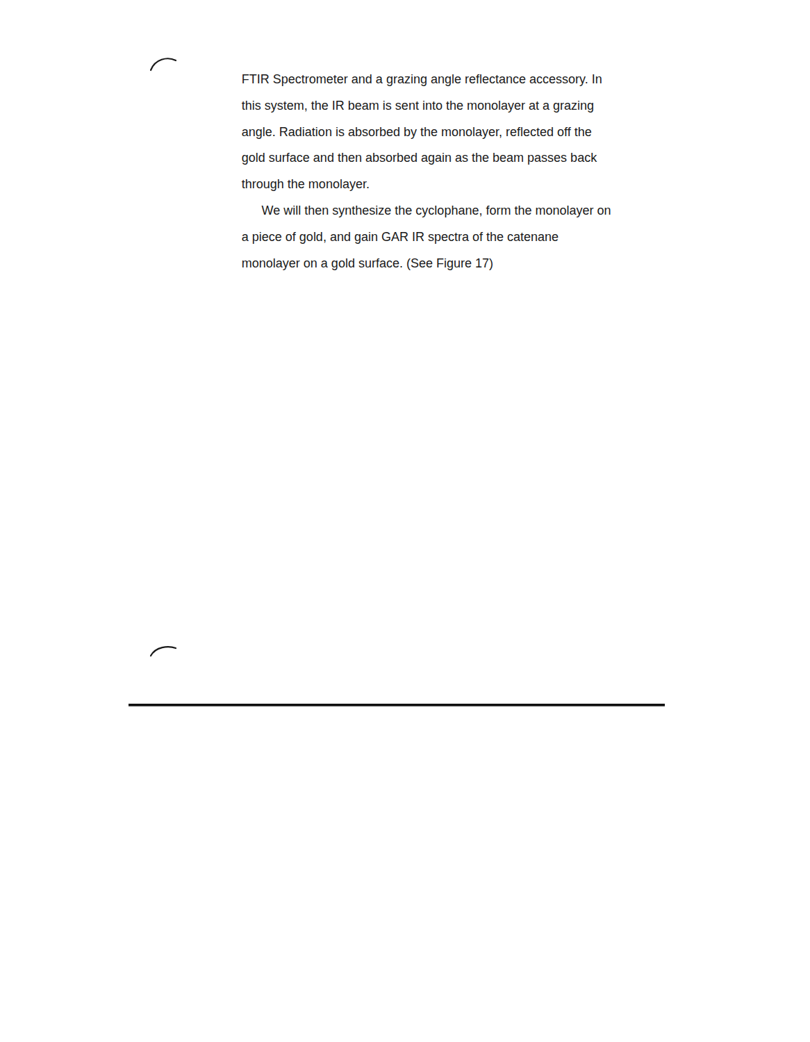FTIR Spectrometer and a grazing angle reflectance accessory. In this system, the IR beam is sent into the monolayer at a grazing angle. Radiation is absorbed by the monolayer, reflected off the gold surface and then absorbed again as the beam passes back through the monolayer.
We will then synthesize the cyclophane, form the monolayer on a piece of gold, and gain GAR IR spectra of the catenane monolayer on a gold surface. (See Figure 17)